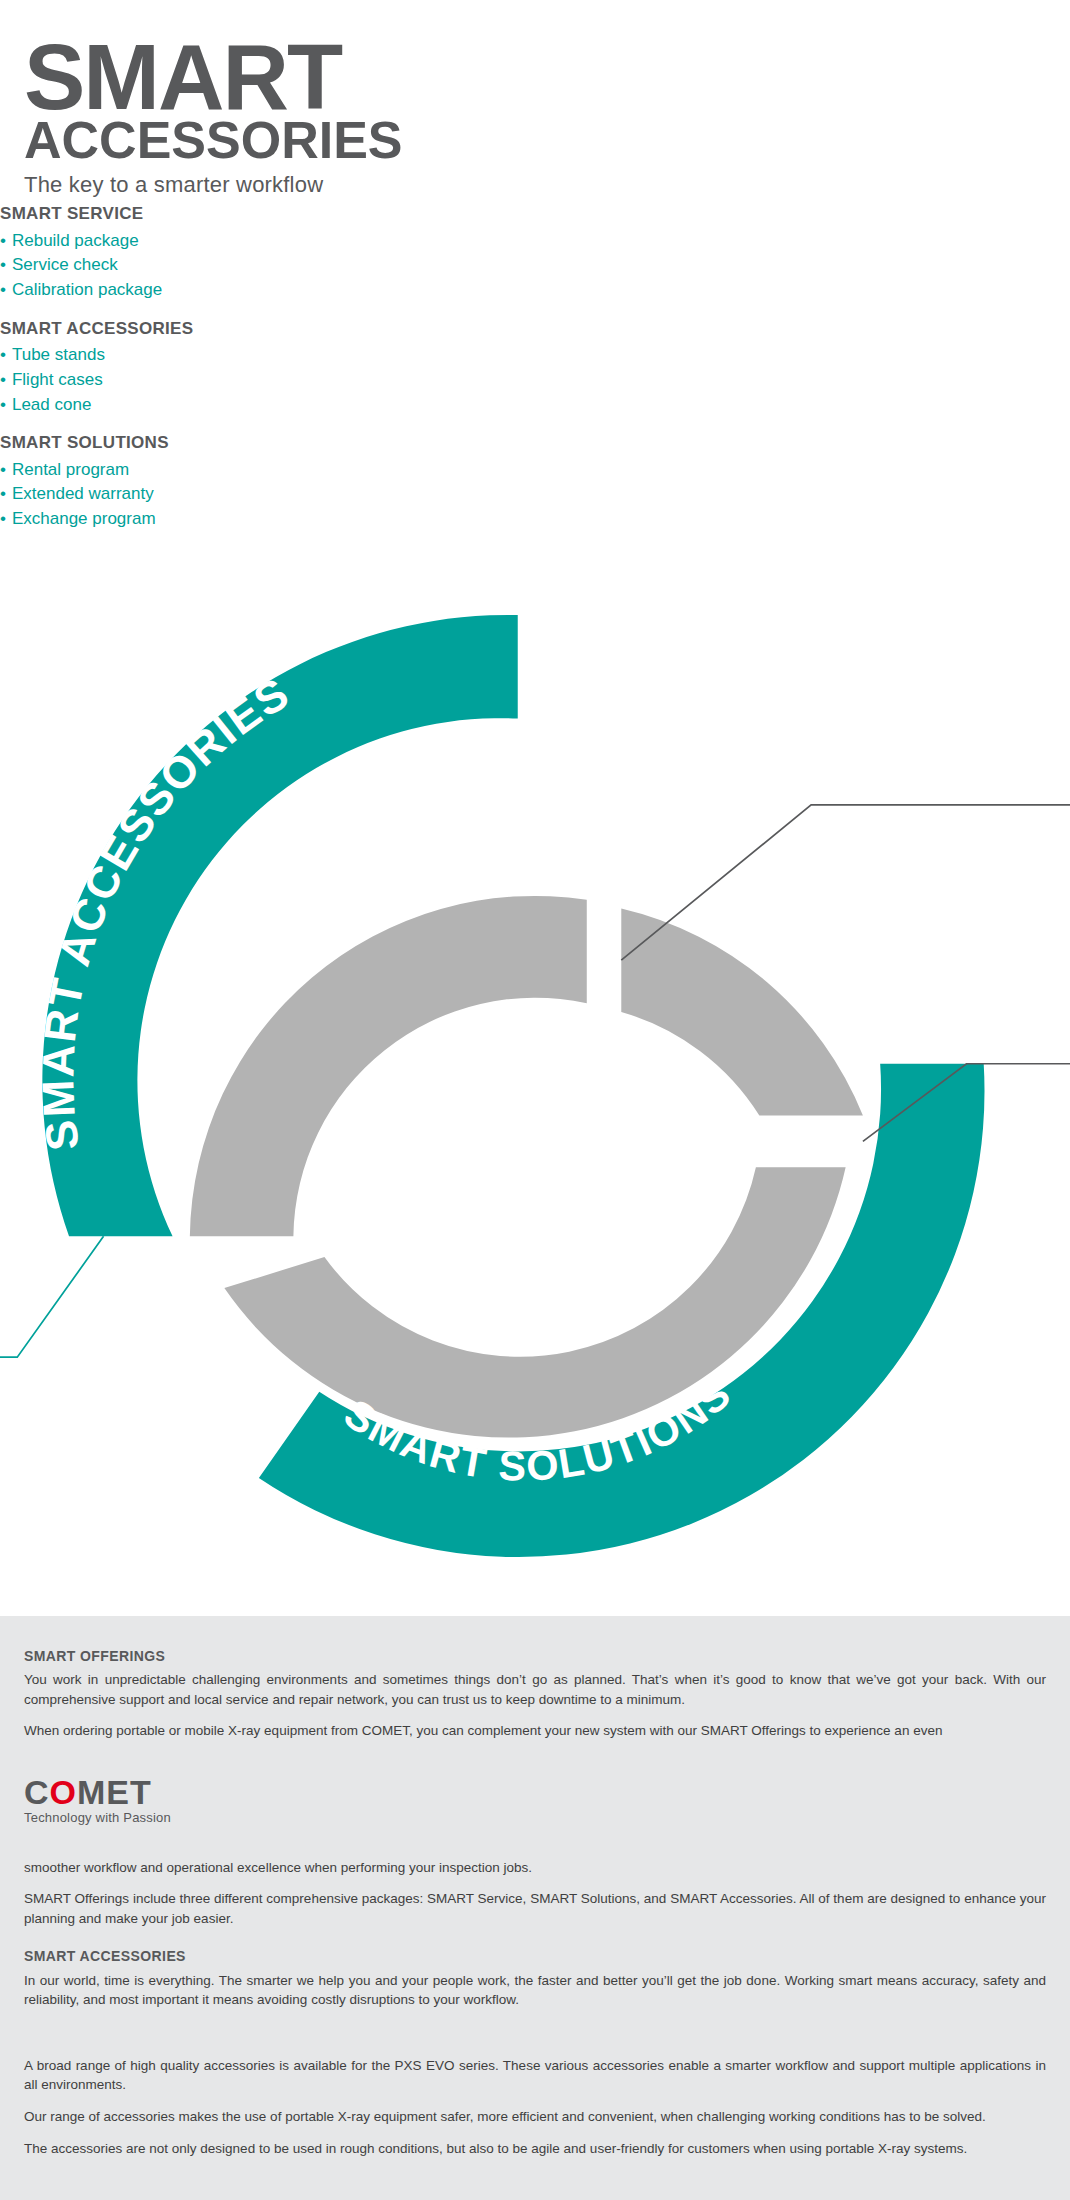SMART ACCESSORIES
The key to a smarter workflow
SMART SERVICE
Rebuild package
Service check
Calibration package
SMART ACCESSORIES
Tube stands
Flight cases
Lead cone
SMART SOLUTIONS
Rental program
Extended warranty
Exchange program
SMART ACCESSORIES SMART SERVICE SMART SOLUTIONS
SMART OFFERINGS
You work in unpredictable challenging environments and sometimes things don’t go as planned. That’s when it’s good to know that we’ve got your back. With our comprehensive support and local service and repair network, you can trust us to keep downtime to a minimum.
When ordering portable or mobile X-ray equipment from COMET, you can complement your new system with our SMART Offerings to experience an even
COMET
Technology with Passion
smoother workflow and operational excellence when performing your inspection jobs.
SMART Offerings include three different comprehensive packages: SMART Service, SMART Solutions, and SMART Accessories. All of them are designed to enhance your planning and make your job easier.
SMART ACCESSORIES
In our world, time is everything. The smarter we help you and your people work, the faster and better you’ll get the job done. Working smart means accuracy, safety and reliability, and most important it means avoiding costly disruptions to your workflow.
A broad range of high quality accessories is available for the PXS EVO series. These various accessories enable a smarter workflow and support multiple applications in all environments.
Our range of accessories makes the use of portable X-ray equipment safer, more efficient and convenient, when challenging working conditions has to be solved.
The accessories are not only designed to be used in rough conditions, but also to be agile and user-friendly for customers when using portable X-ray systems.